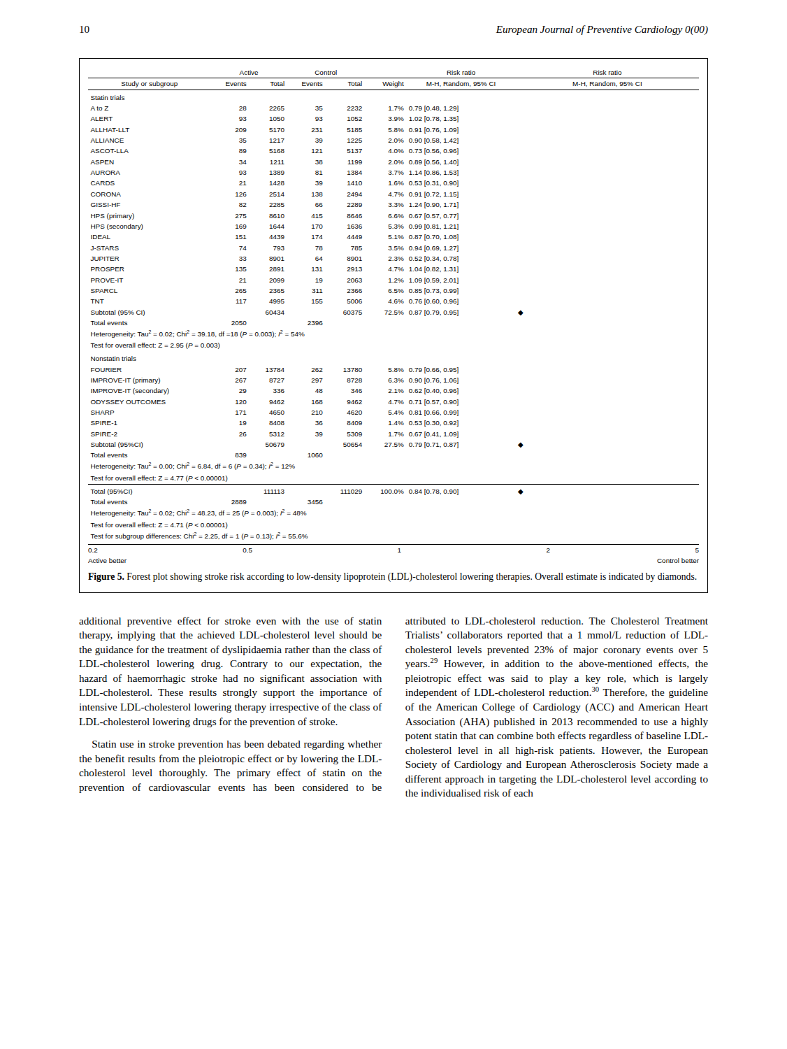10 European Journal of Preventive Cardiology 0(00)
Forest plot data: stroke risk according to LDL-cholesterol lowering therapies, statin and nonstatin trials
| | Active | Control | | Risk ratio | Risk ratio |
| --- | --- | --- | --- | --- | --- |
| Study or subgroup | Events | Total | Events | Total | Weight | M-H, Random, 95% CI | M-H, Random, 95% CI |
| Statin trials |
| A to Z | 28 | 2265 | 35 | 2232 | 1.7% | 0.79 [0.48, 1.29] | |
| ALERT | 93 | 1050 | 93 | 1052 | 3.9% | 1.02 [0.78, 1.35] | |
| ALLHAT-LLT | 209 | 5170 | 231 | 5185 | 5.8% | 0.91 [0.76, 1.09] | |
| ALLIANCE | 35 | 1217 | 39 | 1225 | 2.0% | 0.90 [0.58, 1.42] | |
| ASCOT-LLA | 89 | 5168 | 121 | 5137 | 4.0% | 0.73 [0.56, 0.96] | |
| ASPEN | 34 | 1211 | 38 | 1199 | 2.0% | 0.89 [0.56, 1.40] | |
| AURORA | 93 | 1389 | 81 | 1384 | 3.7% | 1.14 [0.86, 1.53] | |
| CARDS | 21 | 1428 | 39 | 1410 | 1.6% | 0.53 [0.31, 0.90] | |
| CORONA | 126 | 2514 | 138 | 2494 | 4.7% | 0.91 [0.72, 1.15] | |
| GISSI-HF | 82 | 2285 | 66 | 2289 | 3.3% | 1.24 [0.90, 1.71] | |
| HPS (primary) | 275 | 8610 | 415 | 8646 | 6.6% | 0.67 [0.57, 0.77] | |
| HPS (secondary) | 169 | 1644 | 170 | 1636 | 5.3% | 0.99 [0.81, 1.21] | |
| IDEAL | 151 | 4439 | 174 | 4449 | 5.1% | 0.87 [0.70, 1.08] | |
| J-STARS | 74 | 793 | 78 | 785 | 3.5% | 0.94 [0.69, 1.27] | |
| JUPITER | 33 | 8901 | 64 | 8901 | 2.3% | 0.52 [0.34, 0.78] | |
| PROSPER | 135 | 2891 | 131 | 2913 | 4.7% | 1.04 [0.82, 1.31] | |
| PROVE-IT | 21 | 2099 | 19 | 2063 | 1.2% | 1.09 [0.59, 2.01] | |
| SPARCL | 265 | 2365 | 311 | 2366 | 6.5% | 0.85 [0.73, 0.99] | |
| TNT | 117 | 4995 | 155 | 5006 | 4.6% | 0.76 [0.60, 0.96] | |
| Subtotal (95% CI) | | 60434 | | 60375 | 72.5% | 0.87 [0.79, 0.95] | ◆ |
| Total events | 2050 | | 2396 | | | | |
| Heterogeneity: Tau 2 = 0.02; Chi 2 = 39.18, df =18 ( P = 0.003); I 2 = 54% |
| Test for overall effect: Z = 2.95 ( P = 0.003) |
| Nonstatin trials |
| FOURIER | 207 | 13784 | 262 | 13780 | 5.8% | 0.79 [0.66, 0.95] | |
| IMPROVE-IT (primary) | 267 | 8727 | 297 | 8728 | 6.3% | 0.90 [0.76, 1.06] | |
| IMPROVE-IT (secondary) | 29 | 336 | 48 | 346 | 2.1% | 0.62 [0.40, 0.96] | |
| ODYSSEY OUTCOMES | 120 | 9462 | 168 | 9462 | 4.7% | 0.71 [0.57, 0.90] | |
| SHARP | 171 | 4650 | 210 | 4620 | 5.4% | 0.81 [0.66, 0.99] | |
| SPIRE-1 | 19 | 8408 | 36 | 8409 | 1.4% | 0.53 [0.30, 0.92] | |
| SPIRE-2 | 26 | 5312 | 39 | 5309 | 1.7% | 0.67 [0.41, 1.09] | |
| Subtotal (95%CI) | | 50679 | | 50654 | 27.5% | 0.79 [0.71, 0.87] | ◆ |
| Total events | 839 | | 1060 | | | | |
| Heterogeneity: Tau 2 = 0.00; Chi 2 = 6.84, df = 6 ( P = 0.34); I 2 = 12% |
| Test for overall effect: Z = 4.77 ( P < 0.00001) |
| Total (95%CI) | | 111113 | | 111029 | 100.0% | 0.84 [0.78, 0.90] | ◆ |
| Total events | 2889 | | 3456 | | | | |
| Heterogeneity: Tau 2 = 0.02; Chi 2 = 48.23, df = 25 ( P = 0.003); I 2 = 48% |
| Test for overall effect: Z = 4.71 ( P < 0.00001) |
| Test for subgroup differences: Chi 2 = 2.25, df = 1 ( P = 0.13); I 2 = 55.6% |
0.20.5125
Active better Control better
Figure 5. Forest plot showing stroke risk according to low-density lipoprotein (LDL)-cholesterol lowering therapies. Overall estimate is indicated by diamonds.
additional preventive effect for stroke even with the use of statin therapy, implying that the achieved LDL-cholesterol level should be the guidance for the treatment of dyslipidaemia rather than the class of LDL-cholesterol lowering drug. Contrary to our expectation, the hazard of haemorrhagic stroke had no significant association with LDL-cholesterol. These results strongly support the importance of intensive LDL-cholesterol lowering therapy irrespective of the class of LDL-cholesterol lowering drugs for the prevention of stroke.
Statin use in stroke prevention has been debated regarding whether the benefit results from the pleiotropic effect or by lowering the LDL-cholesterol level thoroughly. The primary effect of statin on the prevention of cardiovascular events has been considered to be attributed to LDL-cholesterol reduction. The Cholesterol Treatment Trialists’ collaborators reported that a 1 mmol/L reduction of LDL-cholesterol levels prevented 23% of major coronary events over 5 years.29 However, in addition to the above-mentioned effects, the pleiotropic effect was said to play a key role, which is largely independent of LDL-cholesterol reduction.30 Therefore, the guideline of the American College of Cardiology (ACC) and American Heart Association (AHA) published in 2013 recommended to use a highly potent statin that can combine both effects regardless of baseline LDL-cholesterol level in all high-risk patients. However, the European Society of Cardiology and European Atherosclerosis Society made a different approach in targeting the LDL-cholesterol level according to the individualised risk of each